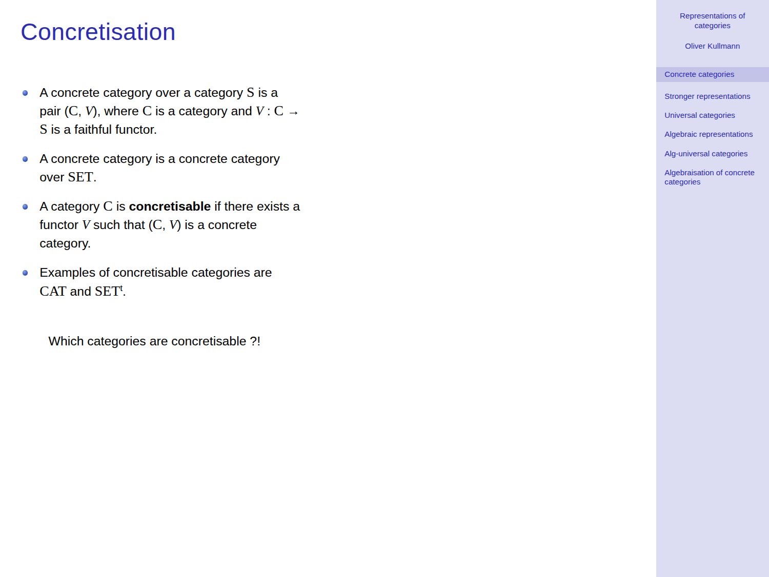Concretisation
A concrete category over a category S is a pair (C, V), where C is a category and V : C → S is a faithful functor.
A concrete category is a concrete category over SET.
A category C is concretisable if there exists a functor V such that (C, V) is a concrete category.
Examples of concretisable categories are CAT and SETt.
Which categories are concretisable ?!
Representations of categories
Oliver Kullmann
Concrete categories
Stronger representations
Universal categories
Algebraic representations
Alg-universal categories
Algebraisation of concrete categories